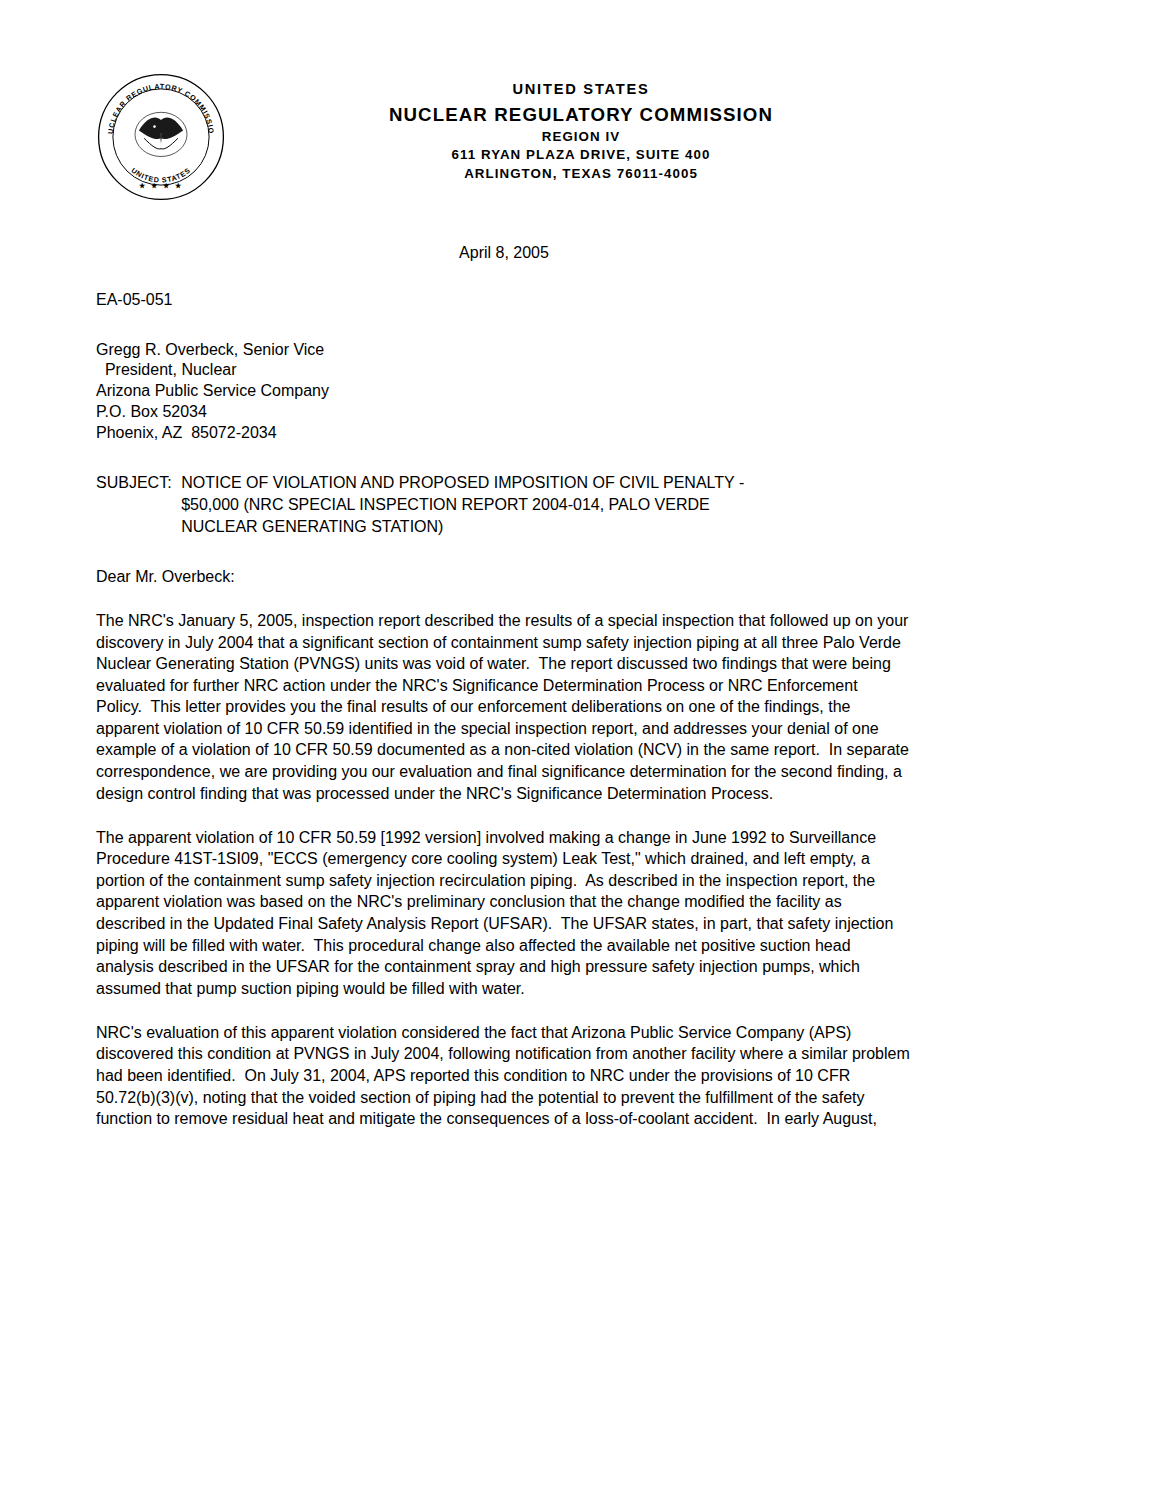NUCLEAR REGULATORY COMMISSION UNITED STATES ★ ★ ★ ★
UNITED STATES
NUCLEAR REGULATORY COMMISSION
REGION IV
611 RYAN PLAZA DRIVE, SUITE 400
ARLINGTON, TEXAS 76011-4005
April 8, 2005
EA-05-051
Gregg R. Overbeck, Senior Vice
President, Nuclear
Arizona Public Service Company
P.O. Box 52034
Phoenix, AZ 85072-2034
SUBJECT:
NOTICE OF VIOLATION AND PROPOSED IMPOSITION OF CIVIL PENALTY -
$50,000 (NRC SPECIAL INSPECTION REPORT 2004-014, PALO VERDE
NUCLEAR GENERATING STATION)
Dear Mr. Overbeck:
The NRC's January 5, 2005, inspection report described the results of a special inspection that followed up on your discovery in July 2004 that a significant section of containment sump safety injection piping at all three Palo Verde Nuclear Generating Station (PVNGS) units was void of water. The report discussed two findings that were being evaluated for further NRC action under the NRC's Significance Determination Process or NRC Enforcement Policy. This letter provides you the final results of our enforcement deliberations on one of the findings, the apparent violation of 10 CFR 50.59 identified in the special inspection report, and addresses your denial of one example of a violation of 10 CFR 50.59 documented as a non-cited violation (NCV) in the same report. In separate correspondence, we are providing you our evaluation and final significance determination for the second finding, a design control finding that was processed under the NRC's Significance Determination Process.
The apparent violation of 10 CFR 50.59 [1992 version] involved making a change in June 1992 to Surveillance Procedure 41ST-1SI09, "ECCS (emergency core cooling system) Leak Test," which drained, and left empty, a portion of the containment sump safety injection recirculation piping. As described in the inspection report, the apparent violation was based on the NRC's preliminary conclusion that the change modified the facility as described in the Updated Final Safety Analysis Report (UFSAR). The UFSAR states, in part, that safety injection piping will be filled with water. This procedural change also affected the available net positive suction head analysis described in the UFSAR for the containment spray and high pressure safety injection pumps, which assumed that pump suction piping would be filled with water.
NRC's evaluation of this apparent violation considered the fact that Arizona Public Service Company (APS) discovered this condition at PVNGS in July 2004, following notification from another facility where a similar problem had been identified. On July 31, 2004, APS reported this condition to NRC under the provisions of 10 CFR 50.72(b)(3)(v), noting that the voided section of piping had the potential to prevent the fulfillment of the safety function to remove residual heat and mitigate the consequences of a loss-of-coolant accident. In early August,